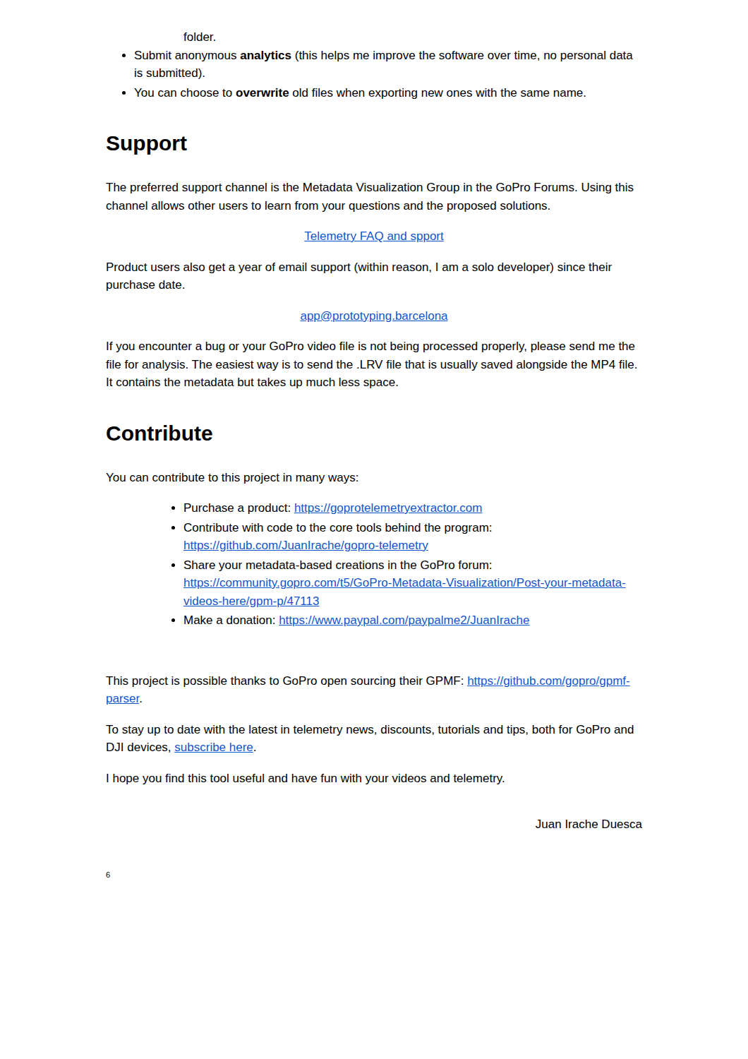folder.
Submit anonymous analytics (this helps me improve the software over time, no personal data is submitted).
You can choose to overwrite old files when exporting new ones with the same name.
Support
The preferred support channel is the Metadata Visualization Group in the GoPro Forums. Using this channel allows other users to learn from your questions and the proposed solutions.
Telemetry FAQ and spport
Product users also get a year of email support (within reason, I am a solo developer) since their purchase date.
app@prototyping.barcelona
If you encounter a bug or your GoPro video file is not being processed properly, please send me the file for analysis. The easiest way is to send the .LRV file that is usually saved alongside the MP4 file. It contains the metadata but takes up much less space.
Contribute
You can contribute to this project in many ways:
Purchase a product: https://goprotelemetryextractor.com
Contribute with code to the core tools behind the program: https://github.com/JuanIrache/gopro-telemetry
Share your metadata-based creations in the GoPro forum: https://community.gopro.com/t5/GoPro-Metadata-Visualization/Post-your-metadata-videos-here/gpm-p/47113
Make a donation: https://www.paypal.com/paypalme2/JuanIrache
This project is possible thanks to GoPro open sourcing their GPMF: https://github.com/gopro/gpmf-parser.
To stay up to date with the latest in telemetry news, discounts, tutorials and tips, both for GoPro and DJI devices, subscribe here.
I hope you find this tool useful and have fun with your videos and telemetry.
Juan Irache Duesca
6